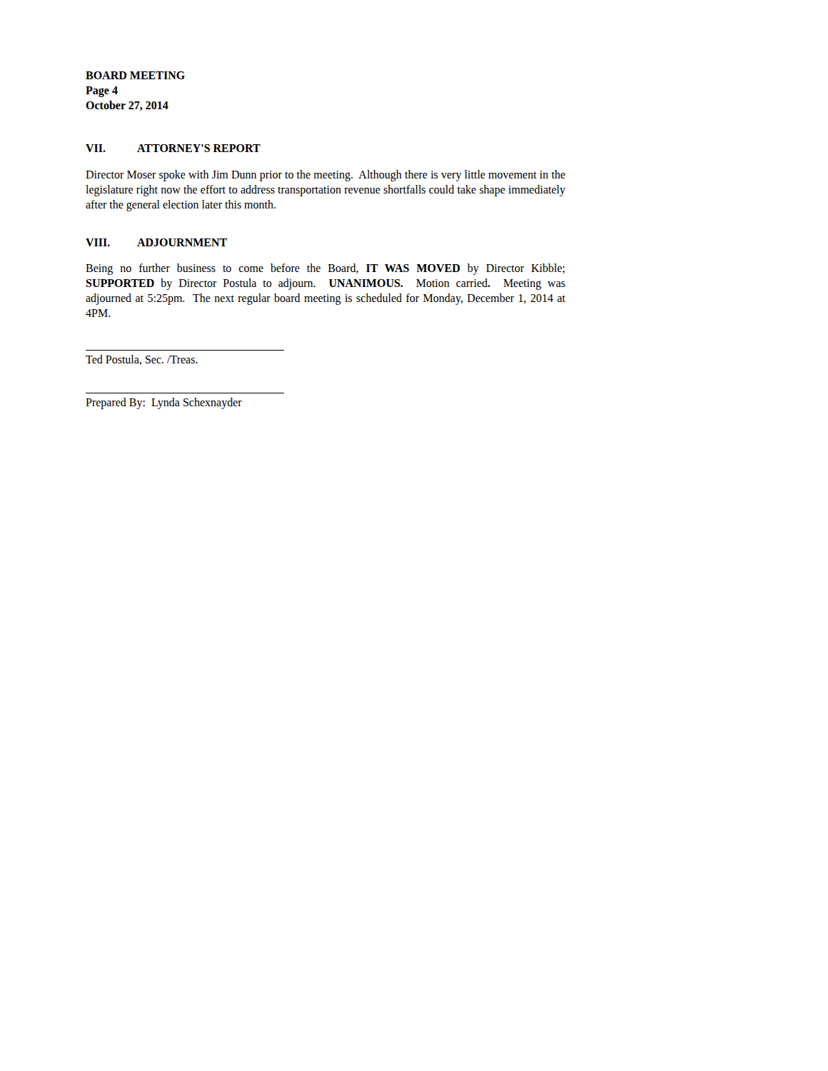BOARD MEETING
Page 4
October 27, 2014
VII. ATTORNEY'S REPORT
Director Moser spoke with Jim Dunn prior to the meeting. Although there is very little movement in the legislature right now the effort to address transportation revenue shortfalls could take shape immediately after the general election later this month.
VIII. ADJOURNMENT
Being no further business to come before the Board, IT WAS MOVED by Director Kibble; SUPPORTED by Director Postula to adjourn. UNANIMOUS. Motion carried. Meeting was adjourned at 5:25pm. The next regular board meeting is scheduled for Monday, December 1, 2014 at 4PM.
Ted Postula, Sec. /Treas.
Prepared By: Lynda Schexnayder